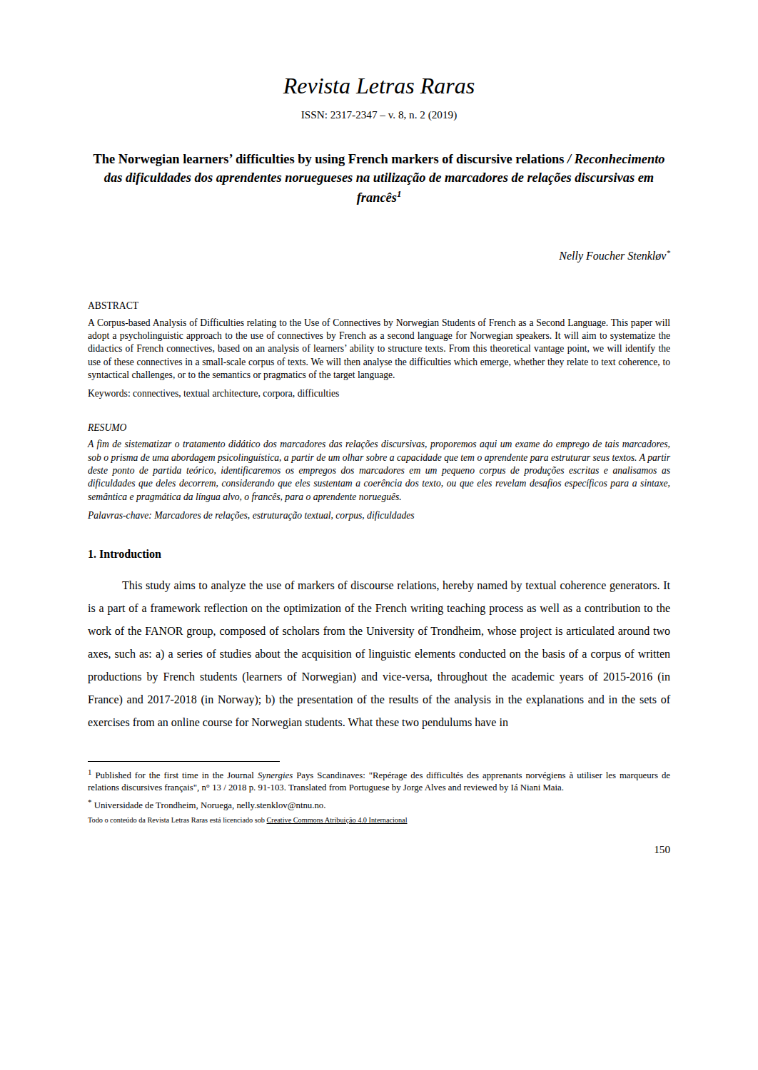Revista Letras Raras
ISSN: 2317-2347 – v. 8, n. 2 (2019)
The Norwegian learners’ difficulties by using French markers of discursive relations / Reconhecimento das dificuldades dos aprendentes noruegueses na utilização de marcadores de relações discursivas em francês1
Nelly Foucher Stenkløv*
ABSTRACT
A Corpus-based Analysis of Difficulties relating to the Use of Connectives by Norwegian Students of French as a Second Language. This paper will adopt a psycholinguistic approach to the use of connectives by French as a second language for Norwegian speakers. It will aim to systematize the didactics of French connectives, based on an analysis of learners’ ability to structure texts. From this theoretical vantage point, we will identify the use of these connectives in a small-scale corpus of texts. We will then analyse the difficulties which emerge, whether they relate to text coherence, to syntactical challenges, or to the semantics or pragmatics of the target language.
Keywords: connectives, textual architecture, corpora, difficulties
RESUMO
A fim de sistematizar o tratamento didático dos marcadores das relações discursivas, proporemos aqui um exame do emprego de tais marcadores, sob o prisma de uma abordagem psicolinguística, a partir de um olhar sobre a capacidade que tem o aprendente para estruturar seus textos. A partir deste ponto de partida teórico, identificaremos os empregos dos marcadores em um pequeno corpus de produções escritas e analisamos as dificuldades que deles decorrem, considerando que eles sustentam a coerência dos texto, ou que eles revelam desafios específicos para a sintaxe, semântica e pragmática da língua alvo, o francês, para o aprendente norueguês.
Palavras-chave: Marcadores de relações, estruturação textual, corpus, dificuldades
1. Introduction
This study aims to analyze the use of markers of discourse relations, hereby named by textual coherence generators. It is a part of a framework reflection on the optimization of the French writing teaching process as well as a contribution to the work of the FANOR group, composed of scholars from the University of Trondheim, whose project is articulated around two axes, such as: a) a series of studies about the acquisition of linguistic elements conducted on the basis of a corpus of written productions by French students (learners of Norwegian) and vice-versa, throughout the academic years of 2015-2016 (in France) and 2017-2018 (in Norway); b) the presentation of the results of the analysis in the explanations and in the sets of exercises from an online course for Norwegian students. What these two pendulums have in
1 Published for the first time in the Journal Synergies Pays Scandinaves: "Repérage des difficultés des apprenants norvégiens à utiliser les marqueurs de relations discursives français", n° 13 / 2018 p. 91-103. Translated from Portuguese by Jorge Alves and reviewed by Iá Niani Maia.
* Universidade de Trondheim, Noruega, nelly.stenklov@ntnu.no.
Todo o conteúdo da Revista Letras Raras está licenciado sob Creative Commons Atribuição 4.0 Internacional
150